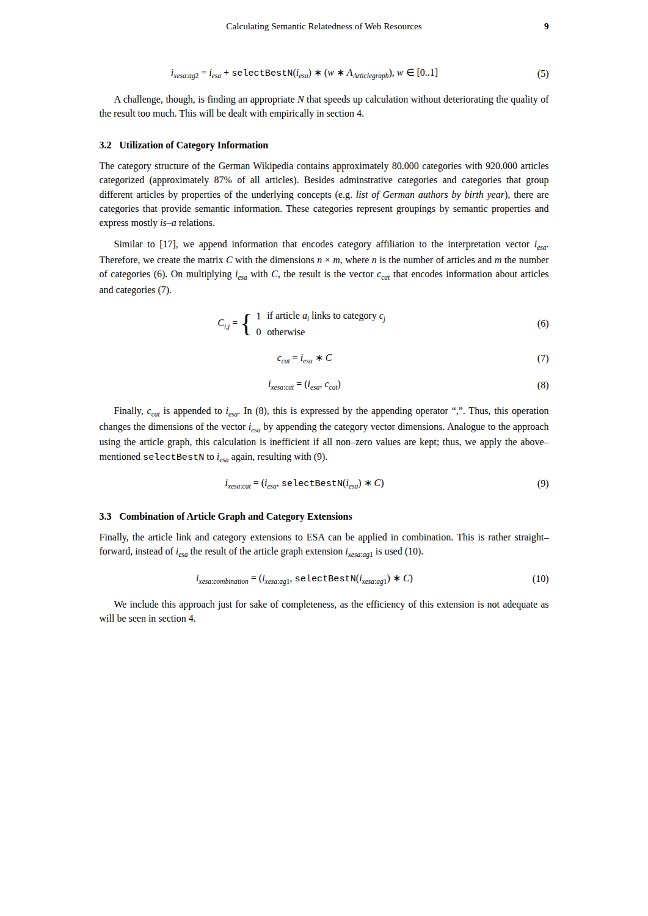Calculating Semantic Relatedness of Web Resources 9
ixesa:ag2 = iesa + selectBestN(iesa) ∗ (w ∗ AArticlegraph), w ∈ [0..1] (5)
A challenge, though, is finding an appropriate N that speeds up calculation without deteriorating the quality of the result too much. This will be dealt with empirically in section 4.
3.2 Utilization of Category Information
The category structure of the German Wikipedia contains approximately 80.000 categories with 920.000 articles categorized (approximately 87% of all articles). Besides adminstrative categories and categories that group different articles by properties of the underlying concepts (e.g. list of German authors by birth year), there are categories that provide semantic information. These categories represent groupings by semantic properties and express mostly is–a relations.
Similar to [17], we append information that encodes category affiliation to the interpretation vector iesa. Therefore, we create the matrix C with the dimensions n × m, where n is the number of articles and m the number of categories (6). On multiplying iesa with C, the result is the vector ccat that encodes information about articles and categories (7).
Ci,j = {
| 1 | if article a i links to category c j |
| 0 | otherwise |
(6)
ccat = iesa ∗ C (7)
ixesa:cat = (iesa, ccat) (8)
Finally, ccat is appended to iesa. In (8), this is expressed by the appending operator “,”. Thus, this operation changes the dimensions of the vector iesa by appending the category vector dimensions. Analogue to the approach using the article graph, this calculation is inefficient if all non–zero values are kept; thus, we apply the above–mentioned selectBestN to iesa again, resulting with (9).
ixesa:cat = (iesa, selectBestN(iesa) ∗ C) (9)
3.3 Combination of Article Graph and Category Extensions
Finally, the article link and category extensions to ESA can be applied in combination. This is rather straight–forward, instead of iesa the result of the article graph extension ixesa:ag1 is used (10).
ixesa:combination = (ixesa:ag1, selectBestN(ixesa:ag1) ∗ C) (10)
We include this approach just for sake of completeness, as the efficiency of this extension is not adequate as will be seen in section 4.